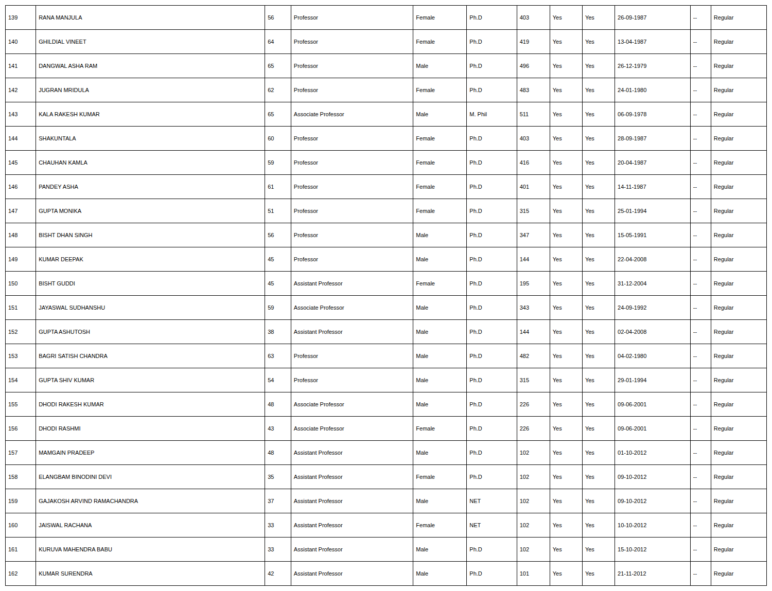| 139 | RANA MANJULA | 56 | Professor | Female | Ph.D | 403 | Yes | Yes | 26-09-1987 | -- | Regular |
| 140 | GHILDIAL VINEET | 64 | Professor | Female | Ph.D | 419 | Yes | Yes | 13-04-1987 | -- | Regular |
| 141 | DANGWAL ASHA RAM | 65 | Professor | Male | Ph.D | 496 | Yes | Yes | 26-12-1979 | -- | Regular |
| 142 | JUGRAN MRIDULA | 62 | Professor | Female | Ph.D | 483 | Yes | Yes | 24-01-1980 | -- | Regular |
| 143 | KALA RAKESH KUMAR | 65 | Associate Professor | Male | M. Phil | 511 | Yes | Yes | 06-09-1978 | -- | Regular |
| 144 | SHAKUNTALA | 60 | Professor | Female | Ph.D | 403 | Yes | Yes | 28-09-1987 | -- | Regular |
| 145 | CHAUHAN KAMLA | 59 | Professor | Female | Ph.D | 416 | Yes | Yes | 20-04-1987 | -- | Regular |
| 146 | PANDEY ASHA | 61 | Professor | Female | Ph.D | 401 | Yes | Yes | 14-11-1987 | -- | Regular |
| 147 | GUPTA MONIKA | 51 | Professor | Female | Ph.D | 315 | Yes | Yes | 25-01-1994 | -- | Regular |
| 148 | BISHT DHAN SINGH | 56 | Professor | Male | Ph.D | 347 | Yes | Yes | 15-05-1991 | -- | Regular |
| 149 | KUMAR DEEPAK | 45 | Professor | Male | Ph.D | 144 | Yes | Yes | 22-04-2008 | -- | Regular |
| 150 | BISHT GUDDI | 45 | Assistant Professor | Female | Ph.D | 195 | Yes | Yes | 31-12-2004 | -- | Regular |
| 151 | JAYASWAL SUDHANSHU | 59 | Associate Professor | Male | Ph.D | 343 | Yes | Yes | 24-09-1992 | -- | Regular |
| 152 | GUPTA ASHUTOSH | 38 | Assistant Professor | Male | Ph.D | 144 | Yes | Yes | 02-04-2008 | -- | Regular |
| 153 | BAGRI SATISH CHANDRA | 63 | Professor | Male | Ph.D | 482 | Yes | Yes | 04-02-1980 | -- | Regular |
| 154 | GUPTA SHIV KUMAR | 54 | Professor | Male | Ph.D | 315 | Yes | Yes | 29-01-1994 | -- | Regular |
| 155 | DHODI RAKESH KUMAR | 48 | Associate Professor | Male | Ph.D | 226 | Yes | Yes | 09-06-2001 | -- | Regular |
| 156 | DHODI RASHMI | 43 | Associate Professor | Female | Ph.D | 226 | Yes | Yes | 09-06-2001 | -- | Regular |
| 157 | MAMGAIN PRADEEP | 48 | Assistant Professor | Male | Ph.D | 102 | Yes | Yes | 01-10-2012 | -- | Regular |
| 158 | ELANGBAM BINODINI DEVI | 35 | Assistant Professor | Female | Ph.D | 102 | Yes | Yes | 09-10-2012 | -- | Regular |
| 159 | GAJAKOSH ARVIND RAMACHANDRA | 37 | Assistant Professor | Male | NET | 102 | Yes | Yes | 09-10-2012 | -- | Regular |
| 160 | JAISWAL RACHANA | 33 | Assistant Professor | Female | NET | 102 | Yes | Yes | 10-10-2012 | -- | Regular |
| 161 | KURUVA MAHENDRA BABU | 33 | Assistant Professor | Male | Ph.D | 102 | Yes | Yes | 15-10-2012 | -- | Regular |
| 162 | KUMAR SURENDRA | 42 | Assistant Professor | Male | Ph.D | 101 | Yes | Yes | 21-11-2012 | -- | Regular |